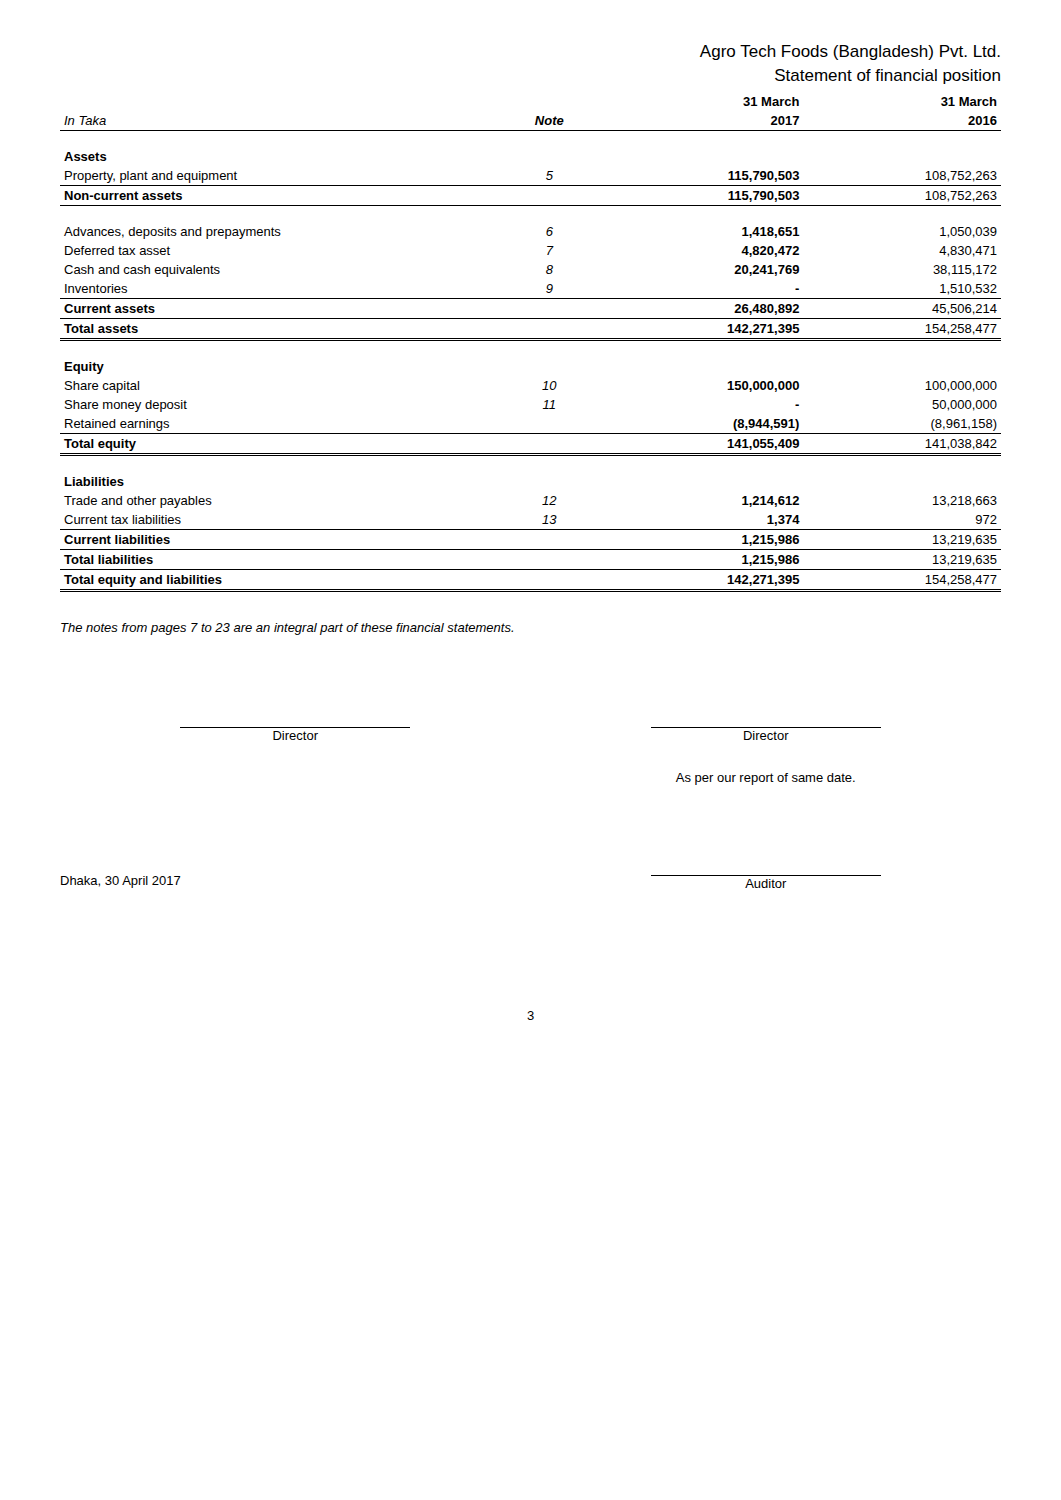Agro Tech Foods (Bangladesh) Pvt. Ltd.
Statement of financial position
| | | 31 March | 31 March |
| In Taka | Note | 2017 | 2016 |
| Assets | | | |
| Property, plant and equipment | 5 | 115,790,503 | 108,752,263 |
| Non-current assets | | 115,790,503 | 108,752,263 |
| Advances, deposits and prepayments | 6 | 1,418,651 | 1,050,039 |
| Deferred tax asset | 7 | 4,820,472 | 4,830,471 |
| Cash and cash equivalents | 8 | 20,241,769 | 38,115,172 |
| Inventories | 9 | - | 1,510,532 |
| Current assets | | 26,480,892 | 45,506,214 |
| Total assets | | 142,271,395 | 154,258,477 |
| Equity | | | |
| Share capital | 10 | 150,000,000 | 100,000,000 |
| Share money deposit | 11 | - | 50,000,000 |
| Retained earnings | | (8,944,591) | (8,961,158) |
| Total equity | | 141,055,409 | 141,038,842 |
| Liabilities | | | |
| Trade and other payables | 12 | 1,214,612 | 13,218,663 |
| Current tax liabilities | 13 | 1,374 | 972 |
| Current liabilities | | 1,215,986 | 13,219,635 |
| Total liabilities | | 1,215,986 | 13,219,635 |
| Total equity and liabilities | | 142,271,395 | 154,258,477 |
The notes from pages 7 to 23 are an integral part of these financial statements.
| Director | Director |
As per our report of same date.
Auditor
Dhaka, 30 April 2017
3